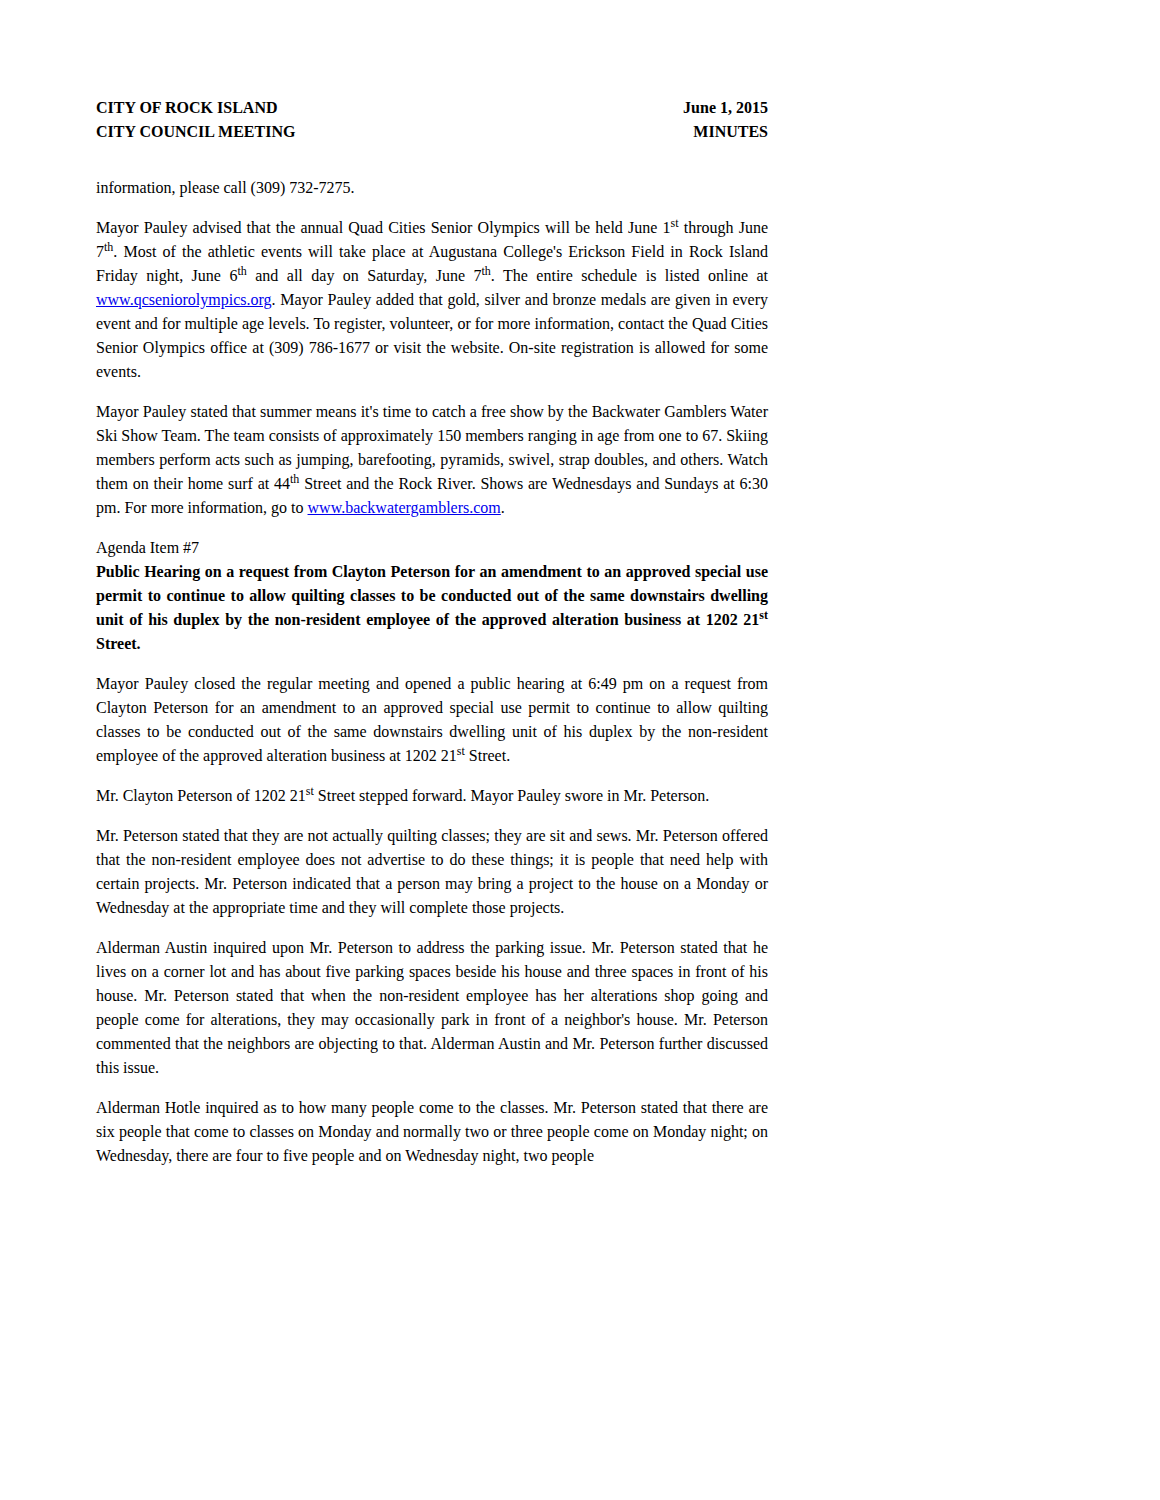CITY OF ROCK ISLAND
CITY COUNCIL MEETING
June 1, 2015
MINUTES
information, please call (309) 732-7275.
Mayor Pauley advised that the annual Quad Cities Senior Olympics will be held June 1st through June 7th. Most of the athletic events will take place at Augustana College's Erickson Field in Rock Island Friday night, June 6th and all day on Saturday, June 7th. The entire schedule is listed online at www.qcseniorolympics.org. Mayor Pauley added that gold, silver and bronze medals are given in every event and for multiple age levels. To register, volunteer, or for more information, contact the Quad Cities Senior Olympics office at (309) 786-1677 or visit the website. On-site registration is allowed for some events.
Mayor Pauley stated that summer means it's time to catch a free show by the Backwater Gamblers Water Ski Show Team. The team consists of approximately 150 members ranging in age from one to 67. Skiing members perform acts such as jumping, barefooting, pyramids, swivel, strap doubles, and others. Watch them on their home surf at 44th Street and the Rock River. Shows are Wednesdays and Sundays at 6:30 pm. For more information, go to www.backwatergamblers.com.
Agenda Item #7
Public Hearing on a request from Clayton Peterson for an amendment to an approved special use permit to continue to allow quilting classes to be conducted out of the same downstairs dwelling unit of his duplex by the non-resident employee of the approved alteration business at 1202 21st Street.
Mayor Pauley closed the regular meeting and opened a public hearing at 6:49 pm on a request from Clayton Peterson for an amendment to an approved special use permit to continue to allow quilting classes to be conducted out of the same downstairs dwelling unit of his duplex by the non-resident employee of the approved alteration business at 1202 21st Street.
Mr. Clayton Peterson of 1202 21st Street stepped forward. Mayor Pauley swore in Mr. Peterson.
Mr. Peterson stated that they are not actually quilting classes; they are sit and sews. Mr. Peterson offered that the non-resident employee does not advertise to do these things; it is people that need help with certain projects. Mr. Peterson indicated that a person may bring a project to the house on a Monday or Wednesday at the appropriate time and they will complete those projects.
Alderman Austin inquired upon Mr. Peterson to address the parking issue. Mr. Peterson stated that he lives on a corner lot and has about five parking spaces beside his house and three spaces in front of his house. Mr. Peterson stated that when the non-resident employee has her alterations shop going and people come for alterations, they may occasionally park in front of a neighbor's house. Mr. Peterson commented that the neighbors are objecting to that. Alderman Austin and Mr. Peterson further discussed this issue.
Alderman Hotle inquired as to how many people come to the classes. Mr. Peterson stated that there are six people that come to classes on Monday and normally two or three people come on Monday night; on Wednesday, there are four to five people and on Wednesday night, two people